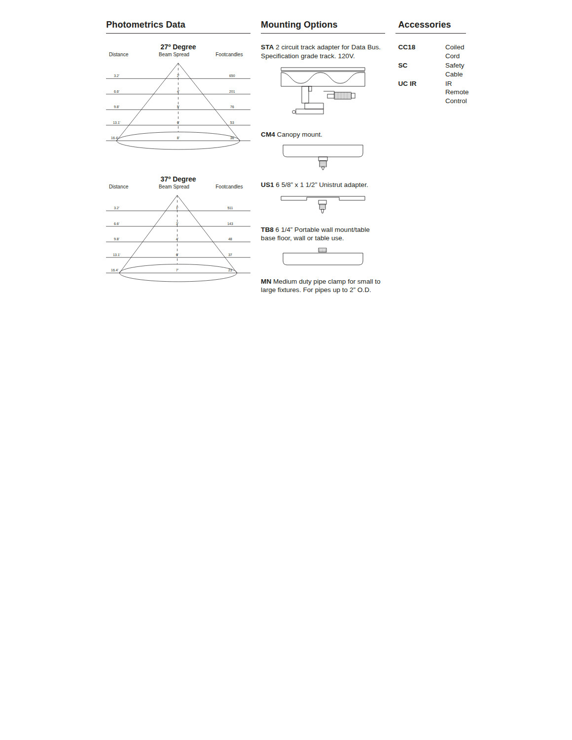Photometrics Data
27º Degree
Distance Beam Spread Footcandles
3.2' 6.6' 9.8' 13.1' 16.4' 2' 4' 5' 6' 8' 650 201 76 53 36
37º Degree
Distance Beam Spread Footcandles
3.2' 6.6' 9.8' 13.1' 16.4' 1' 3' 4' 6' 7' 511 143 48 37 23
Mounting Options
STA 2 circuit track adapter for Data Bus. Specification grade track. 120V.
CM4 Canopy mount.
US1 6 5/8” x 1 1/2” Unistrut adapter.
TB8 6 1/4” Portable wall mount/table base floor, wall or table use.
MN Medium duty pipe clamp for small to large fixtures. For pipes up to 2” O.D.
Accessories
| CC18 | Coiled Cord |
| SC | Safety Cable |
| UC IR | IR Remote Control |